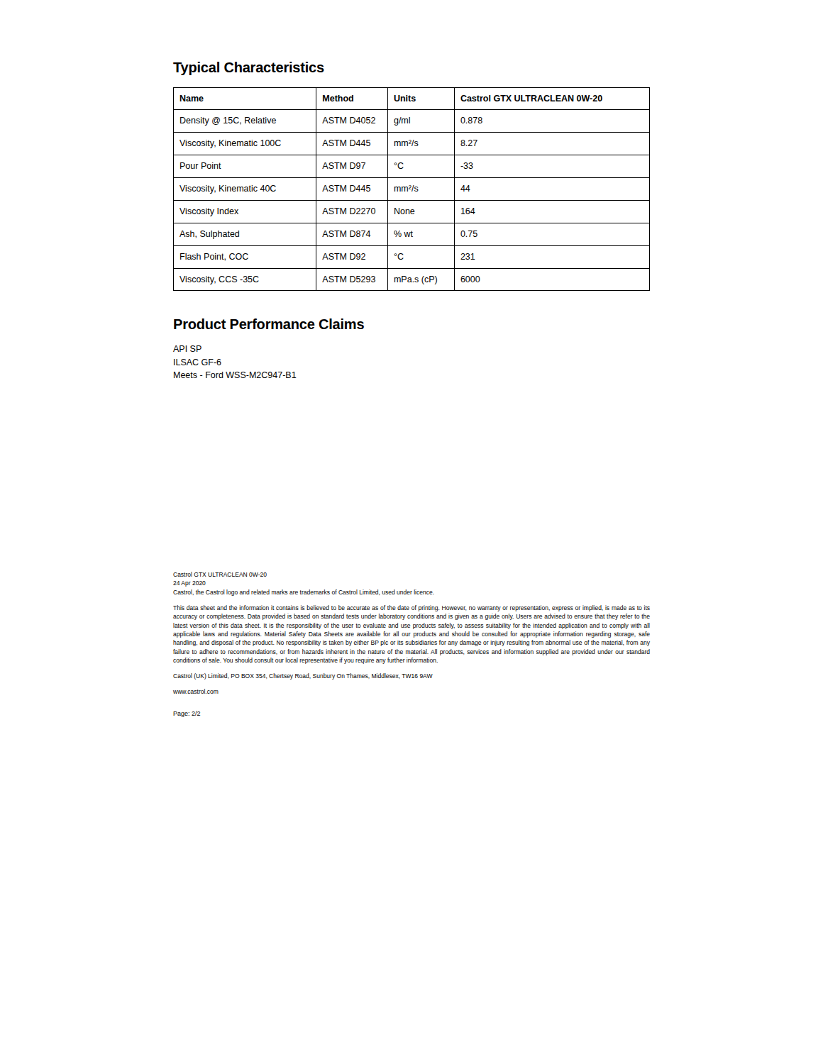Typical Characteristics
| Name | Method | Units | Castrol GTX ULTRACLEAN 0W-20 |
| --- | --- | --- | --- |
| Density @ 15C, Relative | ASTM D4052 | g/ml | 0.878 |
| Viscosity, Kinematic 100C | ASTM D445 | mm²/s | 8.27 |
| Pour Point | ASTM D97 | °C | -33 |
| Viscosity, Kinematic 40C | ASTM D445 | mm²/s | 44 |
| Viscosity Index | ASTM D2270 | None | 164 |
| Ash, Sulphated | ASTM D874 | % wt | 0.75 |
| Flash Point, COC | ASTM D92 | °C | 231 |
| Viscosity, CCS -35C | ASTM D5293 | mPa.s (cP) | 6000 |
Product Performance Claims
API SP
ILSAC GF-6
Meets - Ford WSS-M2C947-B1
Castrol GTX ULTRACLEAN 0W-20
24 Apr 2020
Castrol, the Castrol logo and related marks are trademarks of Castrol Limited, used under licence.
This data sheet and the information it contains is believed to be accurate as of the date of printing. However, no warranty or representation, express or implied, is made as to its accuracy or completeness. Data provided is based on standard tests under laboratory conditions and is given as a guide only. Users are advised to ensure that they refer to the latest version of this data sheet. It is the responsibility of the user to evaluate and use products safely, to assess suitability for the intended application and to comply with all applicable laws and regulations. Material Safety Data Sheets are available for all our products and should be consulted for appropriate information regarding storage, safe handling, and disposal of the product. No responsibility is taken by either BP plc or its subsidiaries for any damage or injury resulting from abnormal use of the material, from any failure to adhere to recommendations, or from hazards inherent in the nature of the material. All products, services and information supplied are provided under our standard conditions of sale. You should consult our local representative if you require any further information.
Castrol (UK) Limited, PO BOX 354, Chertsey Road, Sunbury On Thames, Middlesex, TW16 9AW
www.castrol.com
Page: 2/2